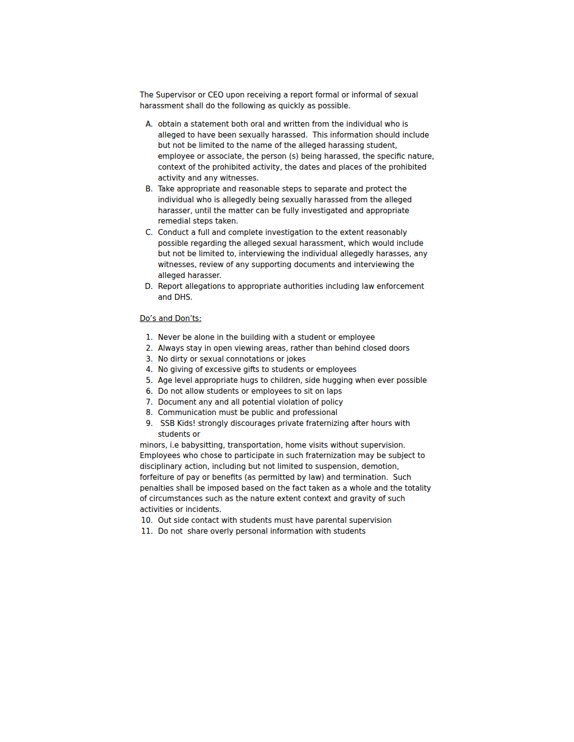The Supervisor or CEO upon receiving a report formal or informal of sexual harassment shall do the following as quickly as possible.
obtain a statement both oral and written from the individual who is alleged to have been sexually harassed. This information should include but not be limited to the name of the alleged harassing student, employee or associate, the person (s) being harassed, the specific nature, context of the prohibited activity, the dates and places of the prohibited activity and any witnesses.
Take appropriate and reasonable steps to separate and protect the individual who is allegedly being sexually harassed from the alleged harasser, until the matter can be fully investigated and appropriate remedial steps taken.
Conduct a full and complete investigation to the extent reasonably possible regarding the alleged sexual harassment, which would include but not be limited to, interviewing the individual allegedly harasses, any witnesses, review of any supporting documents and interviewing the alleged harasser.
Report allegations to appropriate authorities including law enforcement and DHS.
Do’s and Don’ts:
Never be alone in the building with a student or employee
Always stay in open viewing areas, rather than behind closed doors
No dirty or sexual connotations or jokes
No giving of excessive gifts to students or employees
Age level appropriate hugs to children, side hugging when ever possible
Do not allow students or employees to sit on laps
Document any and all potential violation of policy
Communication must be public and professional
SSB Kids! strongly discourages private fraternizing after hours with students or
minors, i.e babysitting, transportation, home visits without supervision. Employees who chose to participate in such fraternization may be subject to disciplinary action, including but not limited to suspension, demotion, forfeiture of pay or benefits (as permitted by law) and termination. Such penalties shall be imposed based on the fact taken as a whole and the totality of circumstances such as the nature extent context and gravity of such activities or incidents.
Out side contact with students must have parental supervision
Do not share overly personal information with students